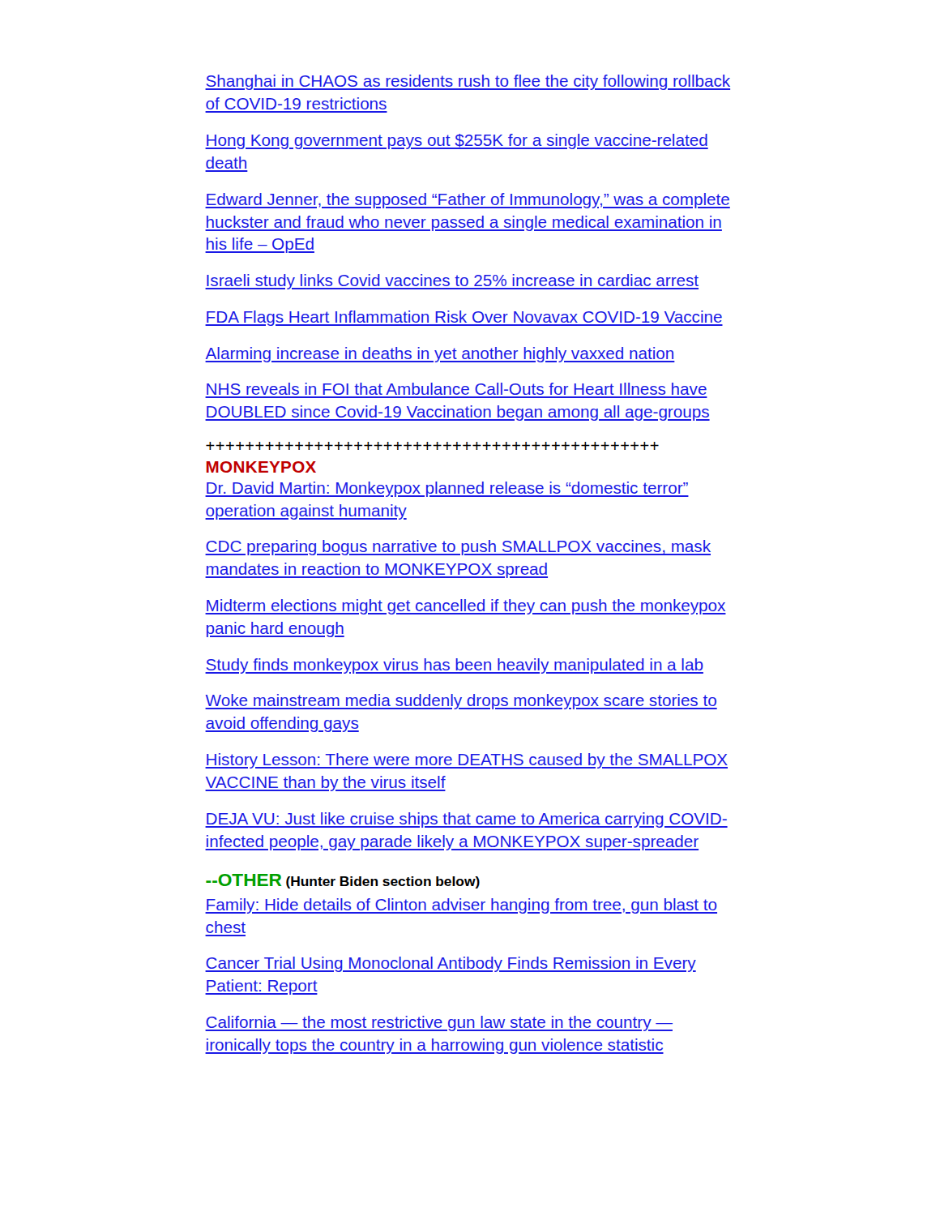Shanghai in CHAOS as residents rush to flee the city following rollback of COVID-19 restrictions
Hong Kong government pays out $255K for a single vaccine-related death
Edward Jenner, the supposed “Father of Immunology,” was a complete huckster and fraud who never passed a single medical examination in his life – OpEd
Israeli study links Covid vaccines to 25% increase in cardiac arrest
FDA Flags Heart Inflammation Risk Over Novavax COVID-19 Vaccine
Alarming increase in deaths in yet another highly vaxxed nation
NHS reveals in FOI that Ambulance Call-Outs for Heart Illness have DOUBLED since Covid-19 Vaccination began among all age-groups
++++++++++++++++++++++++++++++++++++++++++++++
MONKEYPOX
Dr. David Martin: Monkeypox planned release is “domestic terror” operation against humanity
CDC preparing bogus narrative to push SMALLPOX vaccines, mask mandates in reaction to MONKEYPOX spread
Midterm elections might get cancelled if they can push the monkeypox panic hard enough
Study finds monkeypox virus has been heavily manipulated in a lab
Woke mainstream media suddenly drops monkeypox scare stories to avoid offending gays
History Lesson: There were more DEATHS caused by the SMALLPOX VACCINE than by the virus itself
DEJA VU: Just like cruise ships that came to America carrying COVID-infected people, gay parade likely a MONKEYPOX super-spreader
--OTHER
(Hunter Biden section below)
Family: Hide details of Clinton adviser hanging from tree, gun blast to chest
Cancer Trial Using Monoclonal Antibody Finds Remission in Every Patient: Report
California — the most restrictive gun law state in the country — ironically tops the country in a harrowing gun violence statistic